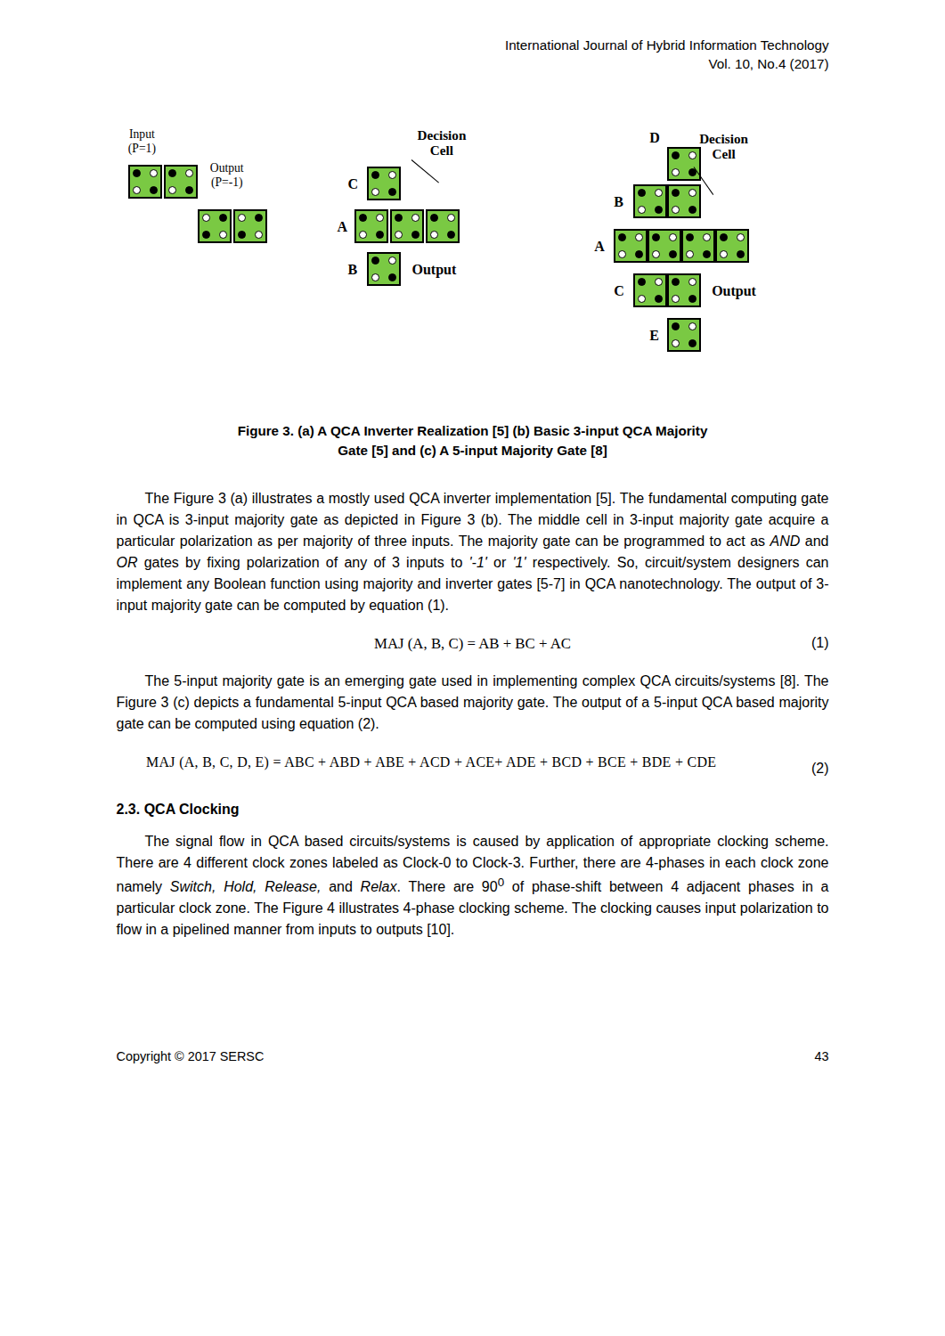International Journal of Hybrid Information Technology
Vol. 10, No.4 (2017)
Input
(P=1)
Output
(P=-1)
Decision
Cell
C
A
B
Output
D
Decision
Cell
B
A
C
Output
E
Figure 3. (a) A QCA Inverter Realization [5] (b) Basic 3-input QCA Majority
Gate [5] and (c) A 5-input Majority Gate [8]
The Figure 3 (a) illustrates a mostly used QCA inverter implementation [5]. The fundamental computing gate in QCA is 3-input majority gate as depicted in Figure 3 (b). The middle cell in 3-input majority gate acquire a particular polarization as per majority of three inputs. The majority gate can be programmed to act as AND and OR gates by fixing polarization of any of 3 inputs to '-1' or '1' respectively. So, circuit/system designers can implement any Boolean function using majority and inverter gates [5-7] in QCA nanotechnology. The output of 3-input majority gate can be computed by equation (1).
MAJ (A, B, C) = AB + BC + AC (1)
The 5-input majority gate is an emerging gate used in implementing complex QCA circuits/systems [8]. The Figure 3 (c) depicts a fundamental 5-input QCA based majority gate. The output of a 5-input QCA based majority gate can be computed using equation (2).
MAJ (A, B, C, D, E) = ABC + ABD + ABE + ACD + ACE+ ADE + BCD + BCE + BDE + CDE (2)
2.3. QCA Clocking
The signal flow in QCA based circuits/systems is caused by application of appropriate clocking scheme. There are 4 different clock zones labeled as Clock-0 to Clock-3. Further, there are 4-phases in each clock zone namely Switch, Hold, Release, and Relax. There are 900 of phase-shift between 4 adjacent phases in a particular clock zone. The Figure 4 illustrates 4-phase clocking scheme. The clocking causes input polarization to flow in a pipelined manner from inputs to outputs [10].
Copyright © 2017 SERSC 43